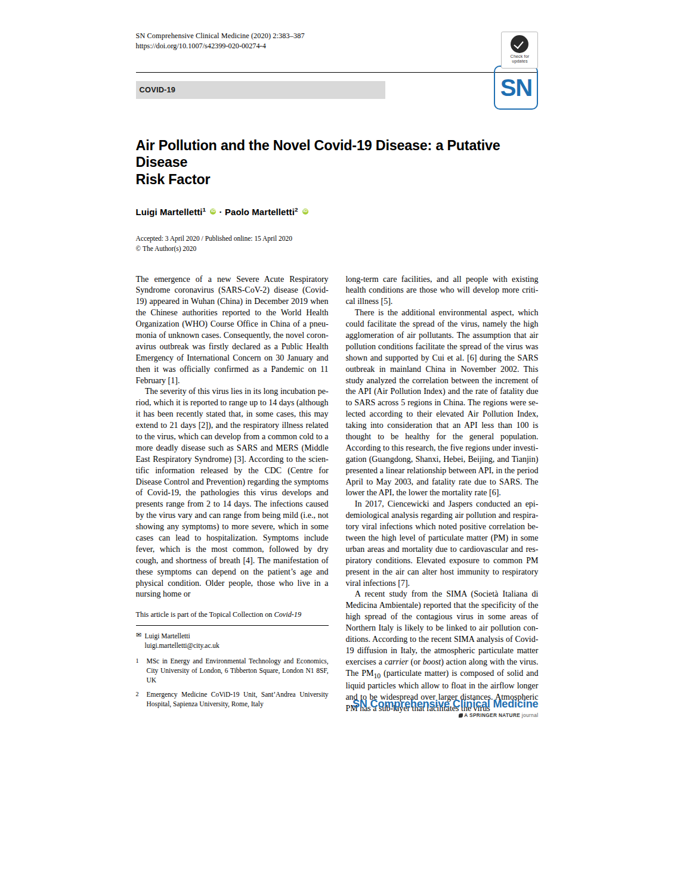SN Comprehensive Clinical Medicine (2020) 2:383–387
https://doi.org/10.1007/s42399-020-00274-4
Check for
updates
COVID-19
SN
Air Pollution and the Novel Covid-19 Disease: a Putative Disease
Risk Factor
Luigi Martelletti1 · Paolo Martelletti2
Accepted: 3 April 2020 / Published online: 15 April 2020
© The Author(s) 2020
The emergence of a new Severe Acute Respiratory Syndrome coronavirus (SARS-CoV-2) disease (Covid-19) appeared in Wuhan (China) in December 2019 when the Chinese authorities reported to the World Health Organization (WHO) Course Office in China of a pneumonia of unknown cases. Consequently, the novel coronavirus outbreak was firstly declared as a Public Health Emergency of International Concern on 30 January and then it was officially confirmed as a Pandemic on 11 February [1].
The severity of this virus lies in its long incubation period, which it is reported to range up to 14 days (although it has been recently stated that, in some cases, this may extend to 21 days [2]), and the respiratory illness related to the virus, which can develop from a common cold to a more deadly disease such as SARS and MERS (Middle East Respiratory Syndrome) [3]. According to the scientific information released by the CDC (Centre for Disease Control and Prevention) regarding the symptoms of Covid-19, the pathologies this virus develops and presents range from 2 to 14 days. The infections caused by the virus vary and can range from being mild (i.e., not showing any symptoms) to more severe, which in some cases can lead to hospitalization. Symptoms include fever, which is the most common, followed by dry cough, and shortness of breath [4]. The manifestation of these symptoms can depend on the patient’s age and physical condition. Older people, those who live in a nursing home or
This article is part of the Topical Collection on Covid-19
✉
Luigi Martelletti
luigi.martelletti@city.ac.uk
1
MSc in Energy and Environmental Technology and Economics, City University of London, 6 Tibberton Square, London N1 8SF, UK
2
Emergency Medicine CoViD-19 Unit, Sant’Andrea University Hospital, Sapienza University, Rome, Italy
long-term care facilities, and all people with existing health conditions are those who will develop more critical illness [5].
There is the additional environmental aspect, which could facilitate the spread of the virus, namely the high agglomeration of air pollutants. The assumption that air pollution conditions facilitate the spread of the virus was shown and supported by Cui et al. [6] during the SARS outbreak in mainland China in November 2002. This study analyzed the correlation between the increment of the API (Air Pollution Index) and the rate of fatality due to SARS across 5 regions in China. The regions were selected according to their elevated Air Pollution Index, taking into consideration that an API less than 100 is thought to be healthy for the general population. According to this research, the five regions under investigation (Guangdong, Shanxi, Hebei, Beijing, and Tianjin) presented a linear relationship between API, in the period April to May 2003, and fatality rate due to SARS. The lower the API, the lower the mortality rate [6].
In 2017, Ciencewicki and Jaspers conducted an epidemiological analysis regarding air pollution and respiratory viral infections which noted positive correlation between the high level of particulate matter (PM) in some urban areas and mortality due to cardiovascular and respiratory conditions. Elevated exposure to common PM present in the air can alter host immunity to respiratory viral infections [7].
A recent study from the SIMA (Società Italiana di Medicina Ambientale) reported that the specificity of the high spread of the contagious virus in some areas of Northern Italy is likely to be linked to air pollution conditions. According to the recent SIMA analysis of Covid-19 diffusion in Italy, the atmospheric particulate matter exercises a carrier (or boost) action along with the virus. The PM10 (particulate matter) is composed of solid and liquid particles which allow to float in the airflow longer and to be widespread over larger distances. Atmospheric PM has a sub-layer that facilitates the virus
SN Comprehensive Clinical Medicine
A SPRINGER NATURE journal